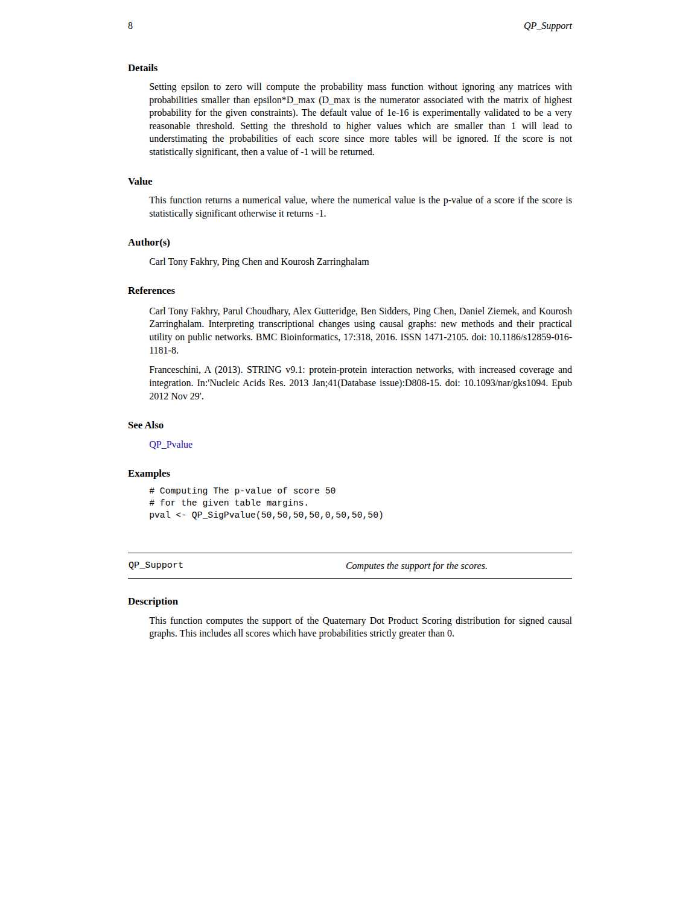8 QP_Support
Details
Setting epsilon to zero will compute the probability mass function without ignoring any matrices with probabilities smaller than epsilon*D_max (D_max is the numerator associated with the matrix of highest probability for the given constraints). The default value of 1e-16 is experimentally validated to be a very reasonable threshold. Setting the threshold to higher values which are smaller than 1 will lead to understimating the probabilities of each score since more tables will be ignored. If the score is not statistically significant, then a value of -1 will be returned.
Value
This function returns a numerical value, where the numerical value is the p-value of a score if the score is statistically significant otherwise it returns -1.
Author(s)
Carl Tony Fakhry, Ping Chen and Kourosh Zarringhalam
References
Carl Tony Fakhry, Parul Choudhary, Alex Gutteridge, Ben Sidders, Ping Chen, Daniel Ziemek, and Kourosh Zarringhalam. Interpreting transcriptional changes using causal graphs: new methods and their practical utility on public networks. BMC Bioinformatics, 17:318, 2016. ISSN 1471-2105. doi: 10.1186/s12859-016-1181-8.
Franceschini, A (2013). STRING v9.1: protein-protein interaction networks, with increased coverage and integration. In:'Nucleic Acids Res. 2013 Jan;41(Database issue):D808-15. doi: 10.1093/nar/gks1094. Epub 2012 Nov 29'.
See Also
QP_Pvalue
Examples
# Computing The p-value of score 50
# for the given table margins.
pval <- QP_SigPvalue(50,50,50,50,0,50,50,50)
| QP_Support | Computes the support for the scores. |
Description
This function computes the support of the Quaternary Dot Product Scoring distribution for signed causal graphs. This includes all scores which have probabilities strictly greater than 0.